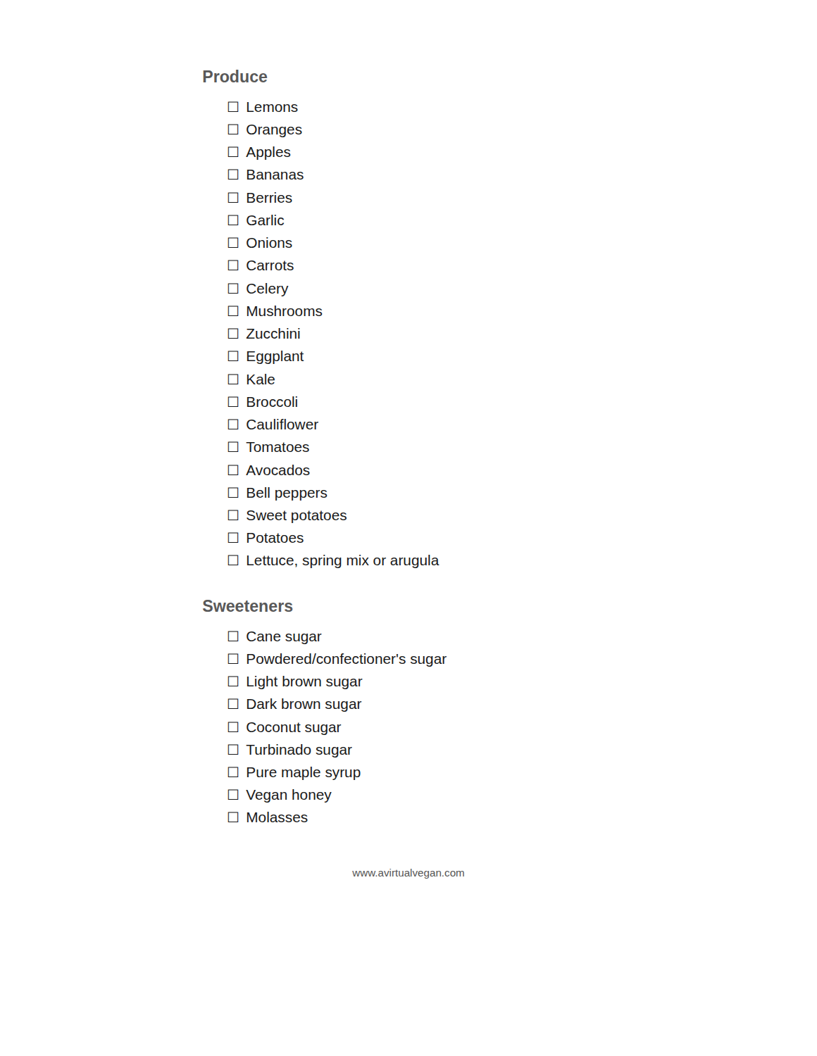Produce
Lemons
Oranges
Apples
Bananas
Berries
Garlic
Onions
Carrots
Celery
Mushrooms
Zucchini
Eggplant
Kale
Broccoli
Cauliflower
Tomatoes
Avocados
Bell peppers
Sweet potatoes
Potatoes
Lettuce, spring mix or arugula
Sweeteners
Cane sugar
Powdered/confectioner's sugar
Light brown sugar
Dark brown sugar
Coconut sugar
Turbinado sugar
Pure maple syrup
Vegan honey
Molasses
www.avirtualvegan.com